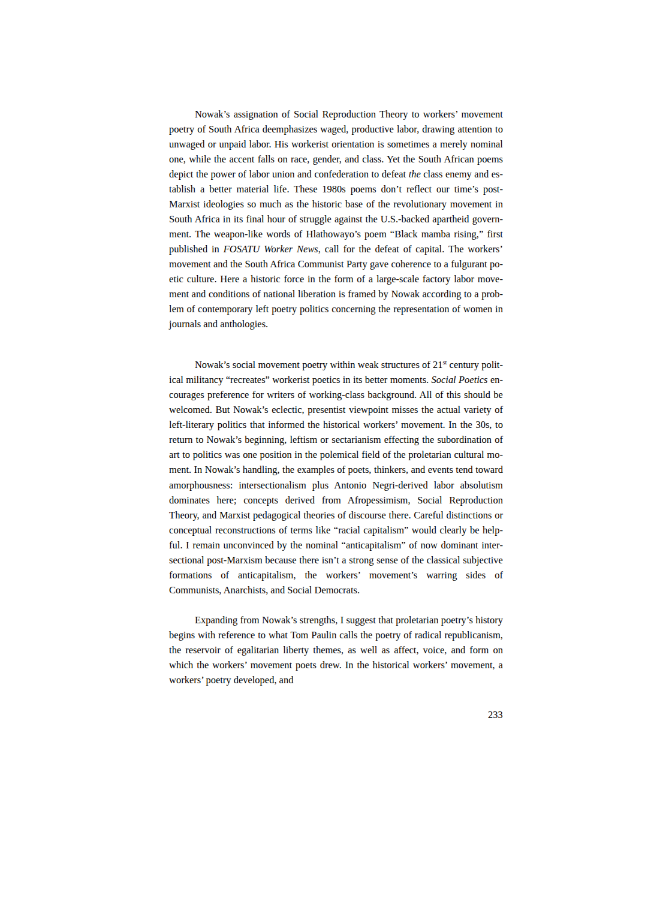Nowak’s assignation of Social Reproduction Theory to workers’ movement poetry of South Africa deemphasizes waged, productive labor, drawing attention to unwaged or unpaid labor. His workerist orientation is sometimes a merely nominal one, while the accent falls on race, gender, and class. Yet the South African poems depict the power of labor union and confederation to defeat the class enemy and establish a better material life. These 1980s poems don’t reflect our time’s post-Marxist ideologies so much as the historic base of the revolutionary movement in South Africa in its final hour of struggle against the U.S.-backed apartheid government. The weapon-like words of Hlathowayo’s poem “Black mamba rising,” first published in FOSATU Worker News, call for the defeat of capital. The workers’ movement and the South Africa Communist Party gave coherence to a fulgurant poetic culture. Here a historic force in the form of a large-scale factory labor movement and conditions of national liberation is framed by Nowak according to a problem of contemporary left poetry politics concerning the representation of women in journals and anthologies.
Nowak’s social movement poetry within weak structures of 21st century political militancy “recreates” workerist poetics in its better moments. Social Poetics encourages preference for writers of working-class background. All of this should be welcomed. But Nowak’s eclectic, presentist viewpoint misses the actual variety of left-literary politics that informed the historical workers’ movement. In the 30s, to return to Nowak’s beginning, leftism or sectarianism effecting the subordination of art to politics was one position in the polemical field of the proletarian cultural moment. In Nowak’s handling, the examples of poets, thinkers, and events tend toward amorphousness: intersectionalism plus Antonio Negri-derived labor absolutism dominates here; concepts derived from Afropessimism, Social Reproduction Theory, and Marxist pedagogical theories of discourse there. Careful distinctions or conceptual reconstructions of terms like “racial capitalism” would clearly be helpful. I remain unconvinced by the nominal “anticapitalism” of now dominant intersectional post-Marxism because there isn’t a strong sense of the classical subjective formations of anticapitalism, the workers’ movement’s warring sides of Communists, Anarchists, and Social Democrats.
Expanding from Nowak’s strengths, I suggest that proletarian poetry’s history begins with reference to what Tom Paulin calls the poetry of radical republicanism, the reservoir of egalitarian liberty themes, as well as affect, voice, and form on which the workers’ movement poets drew. In the historical workers’ movement, a workers’ poetry developed, and
233